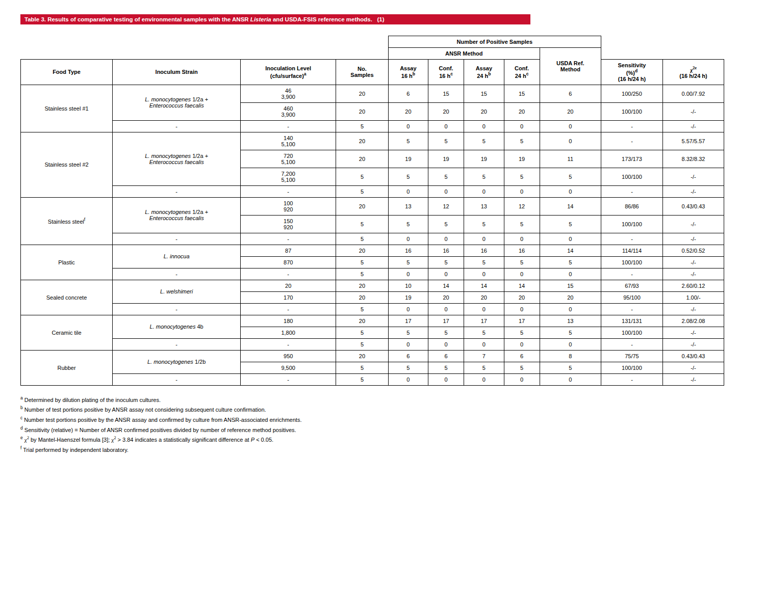Table 3. Results of comparative testing of environmental samples with the ANSR Listeria and USDA-FSIS reference methods. (1)
| | | | | Number of Positive Samples | | |
| --- | --- | --- | --- | --- | --- | --- |
| ANSR Method | USDA Ref. Method |
| Food Type | Inoculum Strain | Inoculation Level (cfu/surface) a | No. Samples | Assay 16 h b | Conf. 16 h c | Assay 24 h b | Conf. 24 h c | Sensitivity (%) d (16 h/24 h) | χ 2e (16 h/24 h) |
| Stainless steel #1 | L. monocytogenes 1/2a + Enterococcus faecalis | 46 3,900 | 20 | 6 | 15 | 15 | 15 | 6 | 100/250 | 0.00/7.92 |
| 460 3,900 | 20 | 20 | 20 | 20 | 20 | 20 | 100/100 | -/- |
| - | - | 5 | 0 | 0 | 0 | 0 | 0 | - | -/- |
| Stainless steel #2 | L. monocytogenes 1/2a + Enterococcus faecalis | 140 5,100 | 20 | 5 | 5 | 5 | 5 | 0 | - | 5.57/5.57 |
| 720 5,100 | 20 | 19 | 19 | 19 | 19 | 11 | 173/173 | 8.32/8.32 |
| 7,200 5,100 | 5 | 5 | 5 | 5 | 5 | 5 | 100/100 | -/- |
| - | - | 5 | 0 | 0 | 0 | 0 | 0 | - | -/- |
| Stainless steel f | L. monocytogenes 1/2a + Enterococcus faecalis | 100 920 | 20 | 13 | 12 | 13 | 12 | 14 | 86/86 | 0.43/0.43 |
| 150 920 | 5 | 5 | 5 | 5 | 5 | 5 | 100/100 | -/- |
| - | - | 5 | 0 | 0 | 0 | 0 | 0 | - | -/- |
| Plastic | L. innocua | 87 | 20 | 16 | 16 | 16 | 16 | 14 | 114/114 | 0.52/0.52 |
| 870 | 5 | 5 | 5 | 5 | 5 | 5 | 100/100 | -/- |
| - | - | 5 | 0 | 0 | 0 | 0 | 0 | - | -/- |
| Sealed concrete | L. welshimeri | 20 | 20 | 10 | 14 | 14 | 14 | 15 | 67/93 | 2.60/0.12 |
| 170 | 20 | 19 | 20 | 20 | 20 | 20 | 95/100 | 1.00/- |
| - | - | 5 | 0 | 0 | 0 | 0 | 0 | - | -/- |
| Ceramic tile | L. monocytogenes 4b | 180 | 20 | 17 | 17 | 17 | 17 | 13 | 131/131 | 2.08/2.08 |
| 1,800 | 5 | 5 | 5 | 5 | 5 | 5 | 100/100 | -/- |
| - | - | 5 | 0 | 0 | 0 | 0 | 0 | - | -/- |
| Rubber | L. monocytogenes 1/2b | 950 | 20 | 6 | 6 | 7 | 6 | 8 | 75/75 | 0.43/0.43 |
| 9,500 | 5 | 5 | 5 | 5 | 5 | 5 | 100/100 | -/- |
| - | - | 5 | 0 | 0 | 0 | 0 | 0 | - | -/- |
a Determined by dilution plating of the inoculum cultures.
b Number of test portions positive by ANSR assay not considering subsequent culture confirmation.
c Number test portions positive by the ANSR assay and confirmed by culture from ANSR-associated enrichments.
d Sensitivity (relative) = Number of ANSR confirmed positives divided by number of reference method positives.
e χ2 by Mantel-Haenszel formula [3]; χ2 > 3.84 indicates a statistically significant difference at P < 0.05.
f Trial performed by independent laboratory.